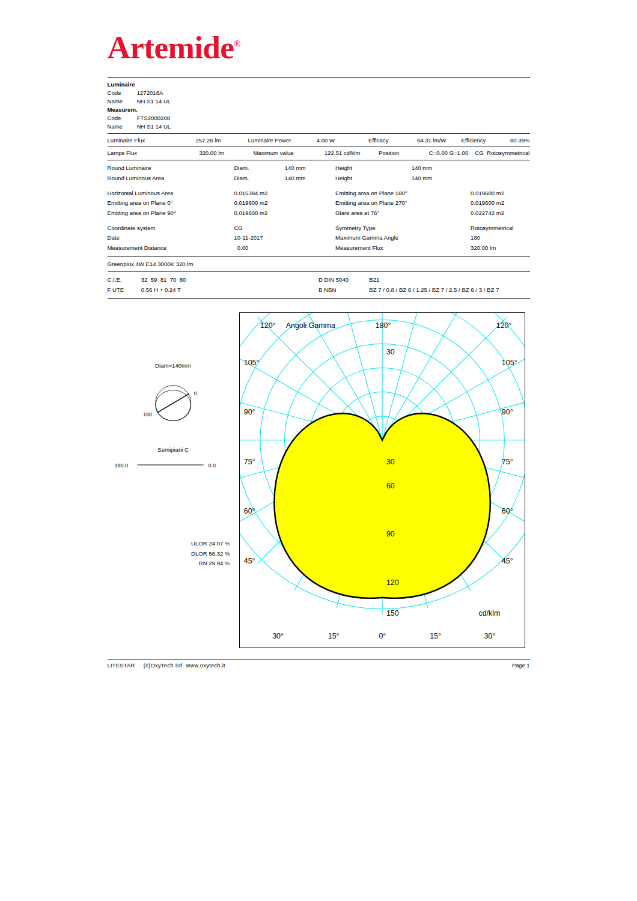Artemide®
| Luminaire |
| Code | 1272018A |
| Name | NH S1 14 UL |
| Measurem. |
| Code | FTS2000208 |
| Name | NH S1 14 UL |
| Luminaire Flux | 257.26 lm | Luminaire Power | 4.00 W | Efficacy | 64.31 lm/W | Efficiency | 80.39% |
| Lamps Flux | 320.00 lm | Maximum value | 122.51 cd/klm | Position | C=0.00 G=1.00 | CG Rotosymmetrical |
| Round Luminaire | Diam. | 140 mm | Height | 140 mm | |
| Round Luminous Area | Diam. | 140 mm | Height | 140 mm | |
| Horizontal Luminous Area | 0.015394 m2 | Emitting area on Plane 180° | 0.019600 m2 |
| Emitting area on Plane 0° | 0.019600 m2 | Emitting area on Plane 270° | 0.019600 m2 |
| Emitting area on Plane 90° | 0.019600 m2 | Glare area at 76° | 0.022742 m2 |
| Coordinate system | CG | Symmetry Type | Rotosymmetrical |
| Date | 10-11-2017 | Maximum Gamma Angle | 180 |
| Measurement Distance | 0.00 | Measurement Flux | 320.00 lm |
Greenplux 4W E14 3000K 320 lm
| C.I.E. | 32 59 81 70 80 | D DIN 5040 | B21 |
| F UTE | 0.56 H + 0.24 T | B NBN | BZ 7 / 0.8 / BZ 6 / 1.25 / BZ 7 / 2.5 / BZ 6 / 3 / BZ 7 |
Diam=140mm
0 180
Semipiani C
180.0 0.0
ULOR 24.07 %
DLOR 56.32 %
RN 29.94 %
120° Angoli Gamma 180° 120° 105° 90° 75° 60° 45° 105° 90° 75° 60° 45° 30° 15° 0° 15° 30° 30 30 60 90 120 150 cd/klm
LITESTAR (c)OxyTech Srl www.oxytech.it
Page 1